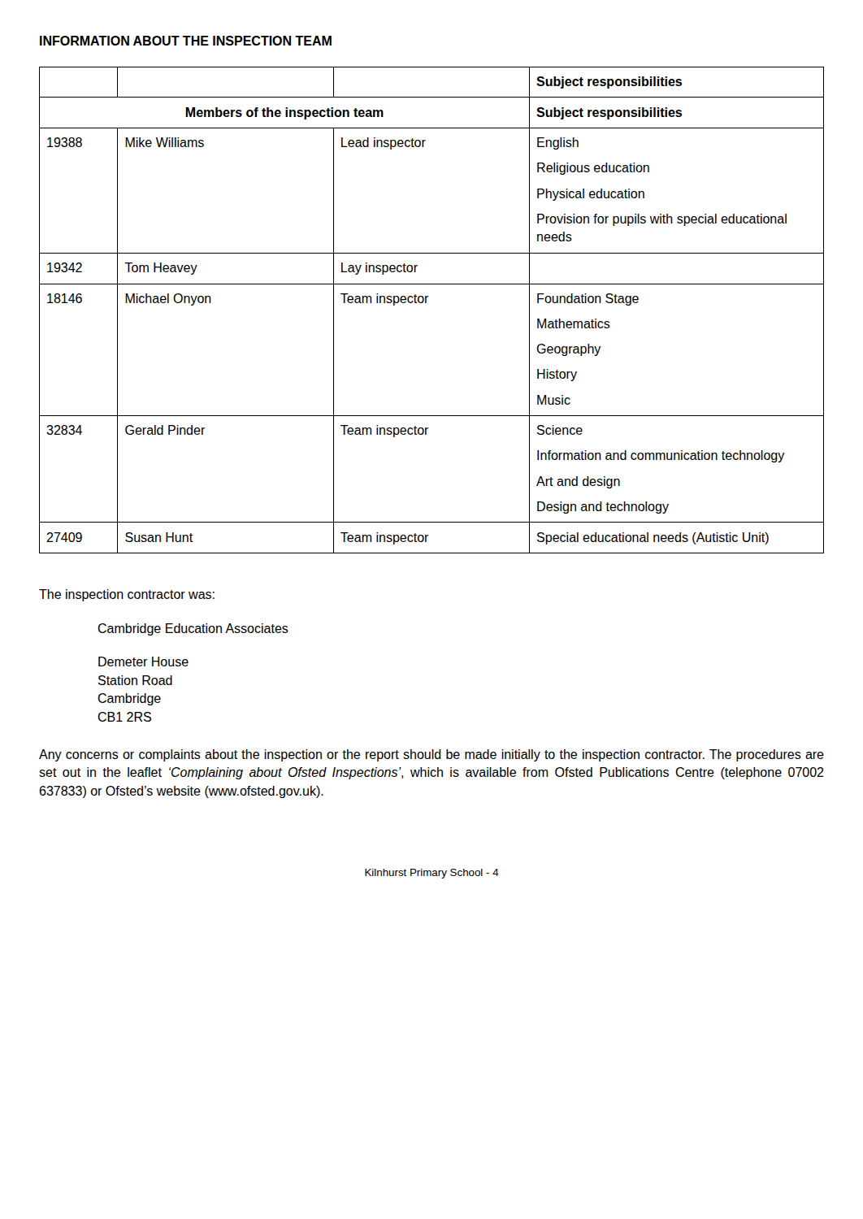Information about the inspection team
| | | | Subject responsibilities |
| --- | --- | --- | --- |
| Members of the inspection team | Subject responsibilities |
| 19388 | Mike Williams | Lead inspector | English Religious education Physical education Provision for pupils with special educational needs |
| 19342 | Tom Heavey | Lay inspector | |
| 18146 | Michael Onyon | Team inspector | Foundation Stage Mathematics Geography History Music |
| 32834 | Gerald Pinder | Team inspector | Science Information and communication technology Art and design Design and technology |
| 27409 | Susan Hunt | Team inspector | Special educational needs (Autistic Unit) |
The inspection contractor was:
Cambridge Education Associates
Demeter House
Station Road
Cambridge
CB1 2RS
Any concerns or complaints about the inspection or the report should be made initially to the inspection contractor. The procedures are set out in the leaflet ‘Complaining about Ofsted Inspections’, which is available from Ofsted Publications Centre (telephone 07002 637833) or Ofsted’s website (www.ofsted.gov.uk).
Kilnhurst Primary School - 4